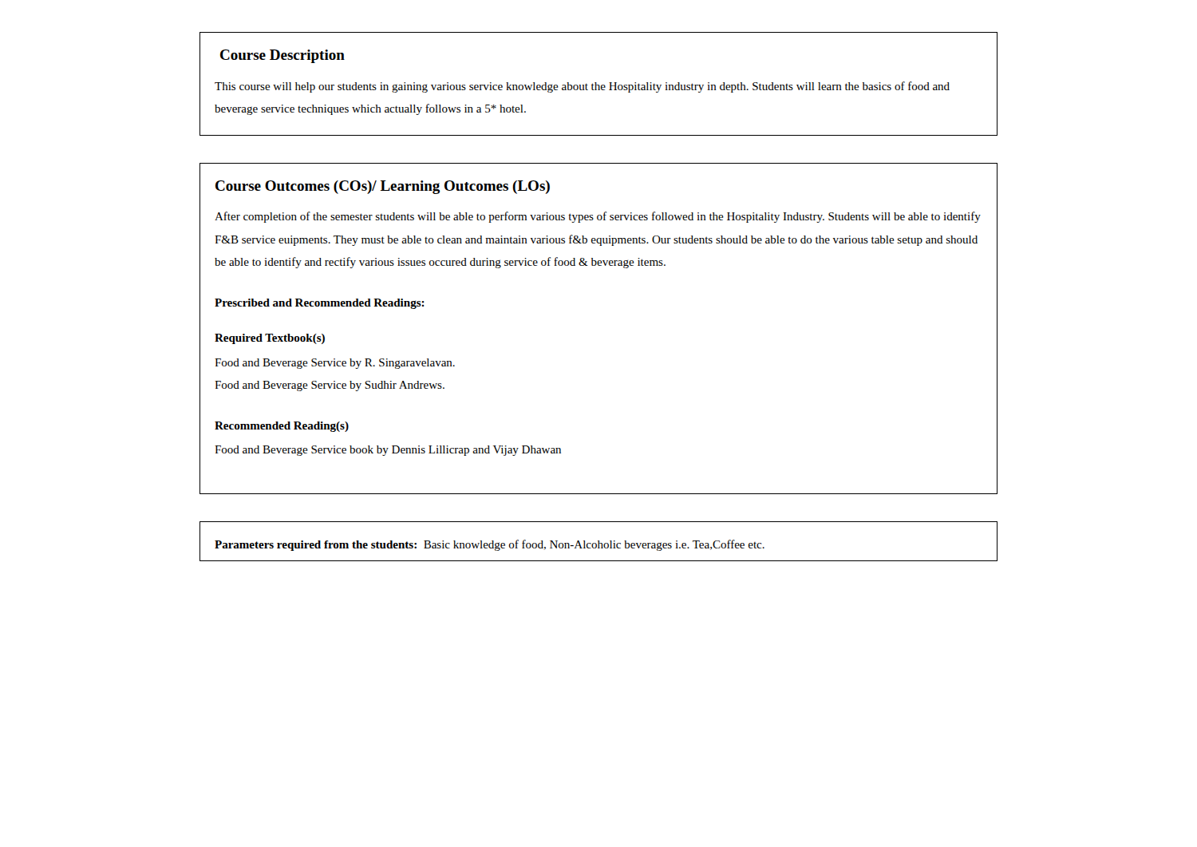Course Description
This course will help our students in gaining various service knowledge about the Hospitality industry in depth. Students will learn the basics of food and beverage service techniques which actually follows in a 5* hotel.
Course Outcomes (COs)/ Learning Outcomes (LOs)
After completion of the semester students will be able to perform various types of services followed in the Hospitality Industry. Students will be able to identify F&B service euipments. They must be able to clean and maintain various f&b equipments. Our students should be able to do the various table setup and should be able to identify and rectify various issues occured during service of food & beverage items.
Prescribed and Recommended Readings:
Required Textbook(s)
Food and Beverage Service by R. Singaravelavan.
Food and Beverage Service by Sudhir Andrews.
Recommended Reading(s)
Food and Beverage Service book by Dennis Lillicrap and Vijay Dhawan
Parameters required from the students: Basic knowledge of food, Non-Alcoholic beverages i.e. Tea,Coffee etc.